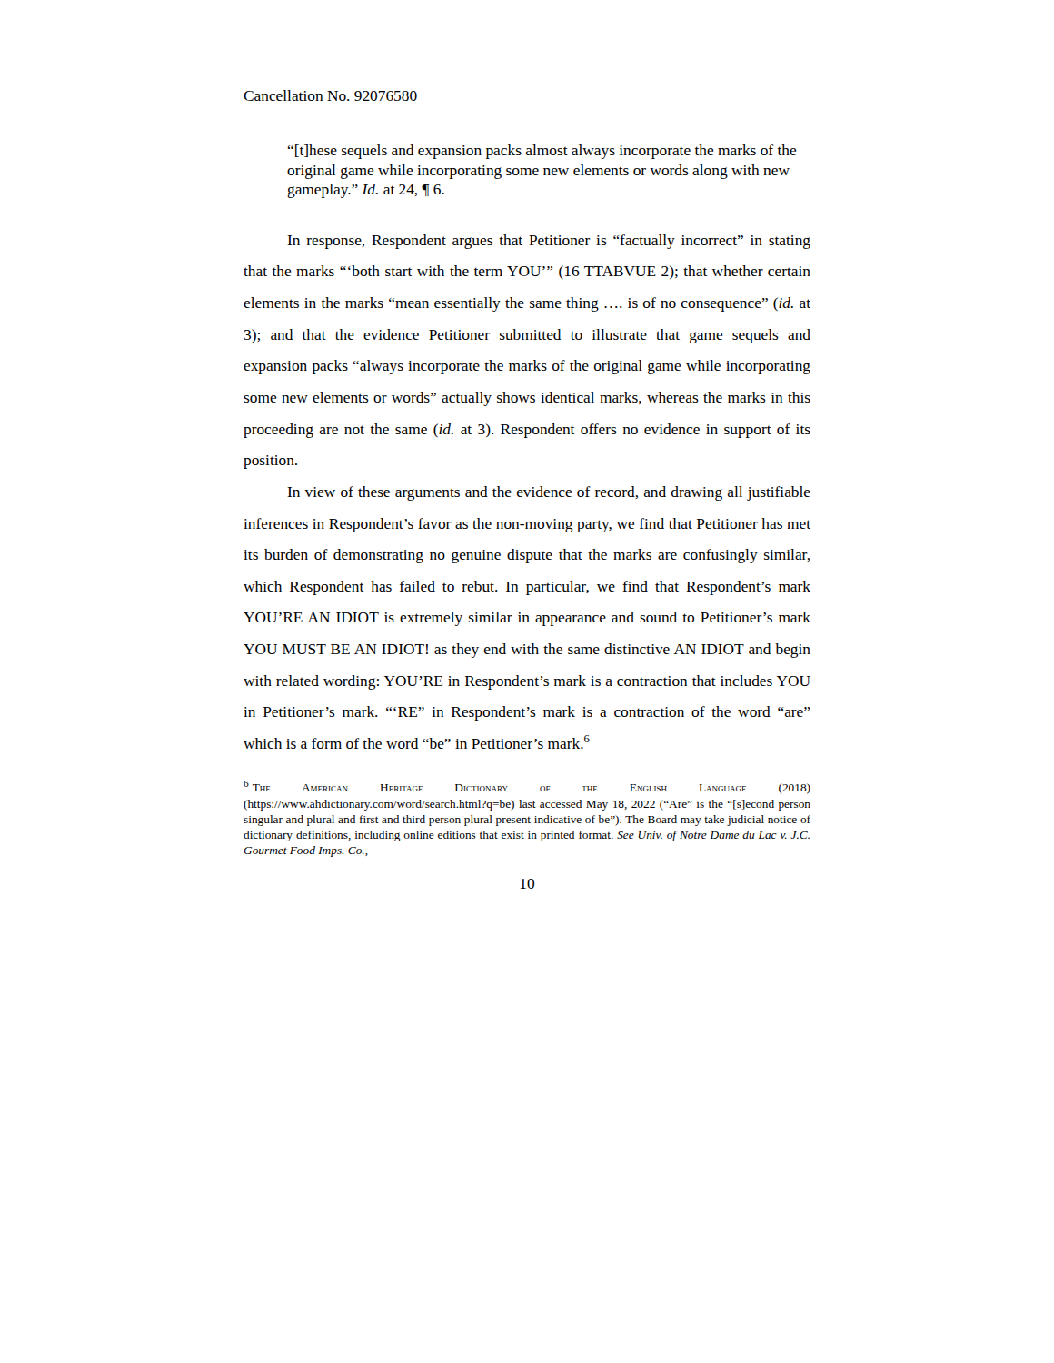Cancellation No. 92076580
“[t]hese sequels and expansion packs almost always incorporate the marks of the original game while incorporating some new elements or words along with new gameplay.” Id. at 24, ¶ 6.
In response, Respondent argues that Petitioner is “factually incorrect” in stating that the marks “‘both start with the term YOU’” (16 TTABVUE 2); that whether certain elements in the marks “mean essentially the same thing …. is of no consequence” (id. at 3); and that the evidence Petitioner submitted to illustrate that game sequels and expansion packs “always incorporate the marks of the original game while incorporating some new elements or words” actually shows identical marks, whereas the marks in this proceeding are not the same (id. at 3). Respondent offers no evidence in support of its position.
In view of these arguments and the evidence of record, and drawing all justifiable inferences in Respondent’s favor as the non-moving party, we find that Petitioner has met its burden of demonstrating no genuine dispute that the marks are confusingly similar, which Respondent has failed to rebut. In particular, we find that Respondent’s mark YOU’RE AN IDIOT is extremely similar in appearance and sound to Petitioner’s mark YOU MUST BE AN IDIOT! as they end with the same distinctive AN IDIOT and begin with related wording: YOU’RE in Respondent’s mark is a contraction that includes YOU in Petitioner’s mark. “‘RE” in Respondent’s mark is a contraction of the word “are” which is a form of the word “be” in Petitioner’s mark.6
6 The American Heritage Dictionary of the English Language (2018) (https://www.ahdictionary.com/word/search.html?q=be) last accessed May 18, 2022 (“Are” is the “[s]econd person singular and plural and first and third person plural present indicative of be”). The Board may take judicial notice of dictionary definitions, including online editions that exist in printed format. See Univ. of Notre Dame du Lac v. J.C. Gourmet Food Imps. Co.,
10